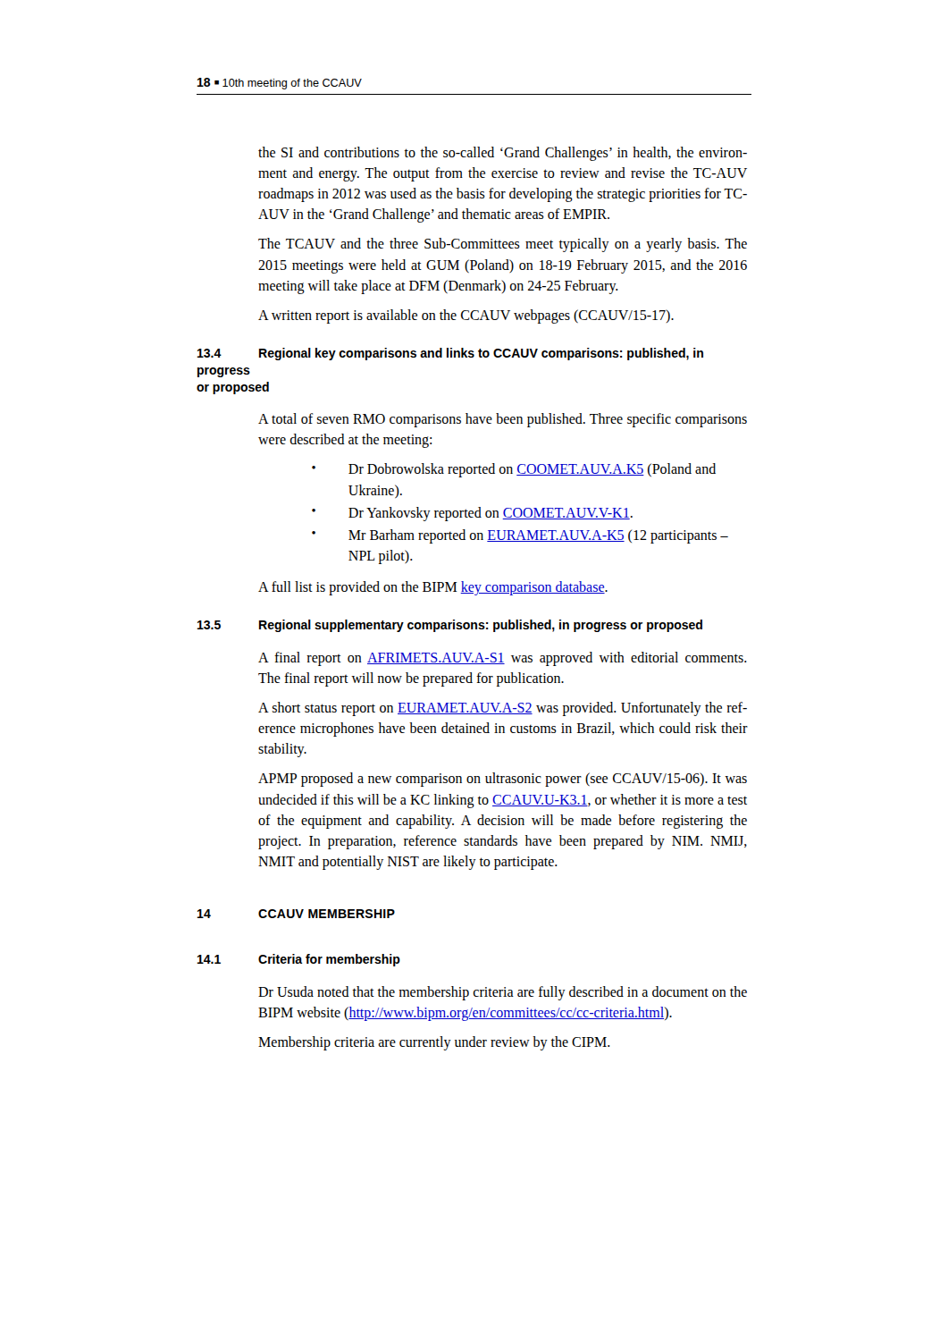18■10th meeting of the CCAUV
the SI and contributions to the so-called ‘Grand Challenges’ in health, the environment and energy. The output from the exercise to review and revise the TC-AUV roadmaps in 2012 was used as the basis for developing the strategic priorities for TC-AUV in the ‘Grand Challenge’ and thematic areas of EMPIR.
The TCAUV and the three Sub-Committees meet typically on a yearly basis. The 2015 meetings were held at GUM (Poland) on 18-19 February 2015, and the 2016 meeting will take place at DFM (Denmark) on 24-25 February.
A written report is available on the CCAUV webpages (CCAUV/15-17).
13.4 Regional key comparisons and links to CCAUV comparisons: published, in progress
or proposed
A total of seven RMO comparisons have been published. Three specific comparisons were described at the meeting:
Dr Dobrowolska reported on COOMET.AUV.A.K5 (Poland and Ukraine).
Dr Yankovsky reported on COOMET.AUV.V-K1.
Mr Barham reported on EURAMET.AUV.A-K5 (12 participants – NPL pilot).
A full list is provided on the BIPM key comparison database.
13.5 Regional supplementary comparisons: published, in progress or proposed
A final report on AFRIMETS.AUV.A-S1 was approved with editorial comments. The final report will now be prepared for publication.
A short status report on EURAMET.AUV.A-S2 was provided. Unfortunately the reference microphones have been detained in customs in Brazil, which could risk their stability.
APMP proposed a new comparison on ultrasonic power (see CCAUV/15-06). It was undecided if this will be a KC linking to CCAUV.U-K3.1, or whether it is more a test of the equipment and capability. A decision will be made before registering the project. In preparation, reference standards have been prepared by NIM. NMIJ, NMIT and potentially NIST are likely to participate.
14 CCAUV MEMBERSHIP
14.1 Criteria for membership
Dr Usuda noted that the membership criteria are fully described in a document on the BIPM website (http://www.bipm.org/en/committees/cc/cc-criteria.html).
Membership criteria are currently under review by the CIPM.